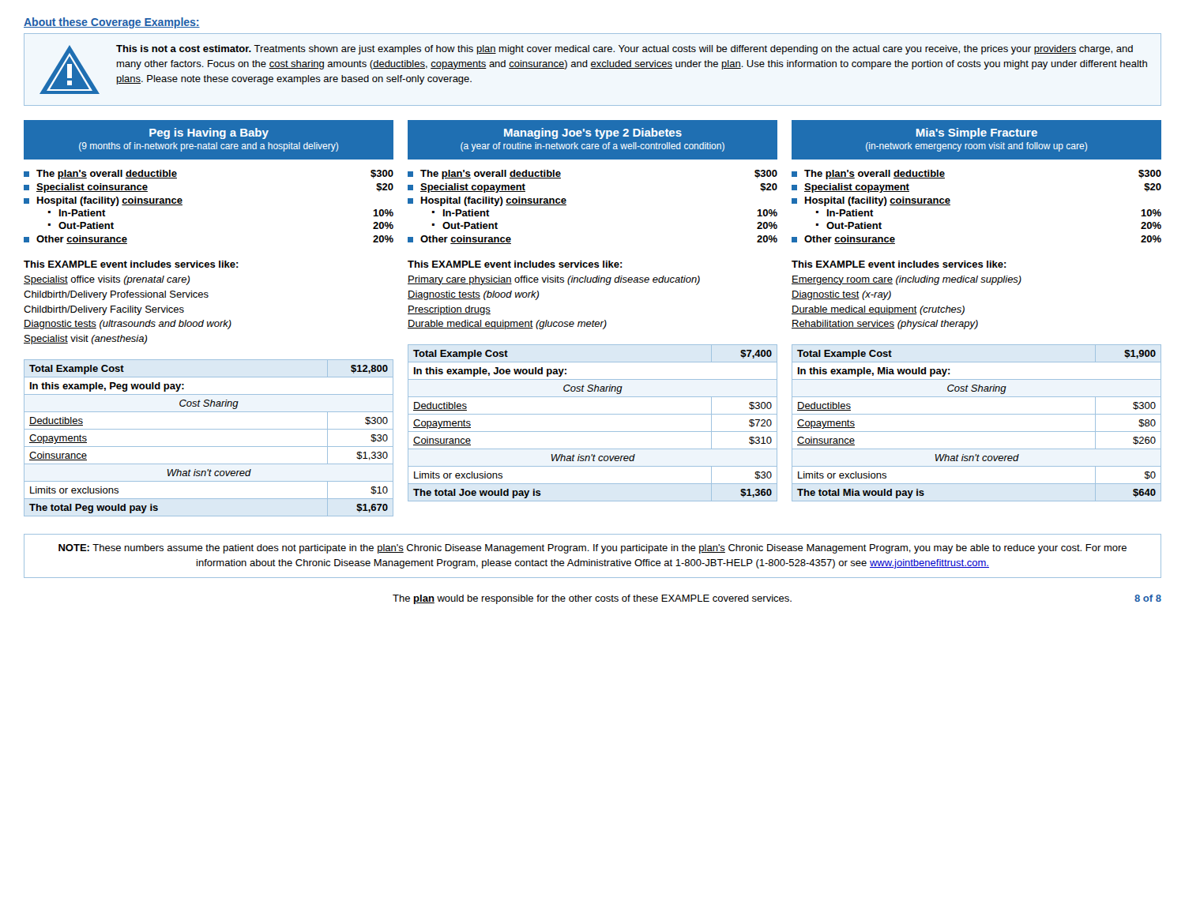About these Coverage Examples:
This is not a cost estimator. Treatments shown are just examples of how this plan might cover medical care. Your actual costs will be different depending on the actual care you receive, the prices your providers charge, and many other factors. Focus on the cost sharing amounts (deductibles, copayments and coinsurance) and excluded services under the plan. Use this information to compare the portion of costs you might pay under different health plans. Please note these coverage examples are based on self-only coverage.
Peg is Having a Baby (9 months of in-network pre-natal care and a hospital delivery)
The plan's overall deductible $300
Specialist coinsurance $20
Hospital (facility) coinsurance
In-Patient 10%
Out-Patient 20%
Other coinsurance 20%
This EXAMPLE event includes services like: Specialist office visits (prenatal care) Childbirth/Delivery Professional Services Childbirth/Delivery Facility Services Diagnostic tests (ultrasounds and blood work) Specialist visit (anesthesia)
| Total Example Cost | $12,800 |
| In this example, Peg would pay: |
| Cost Sharing |
| Deductibles | $300 |
| Copayments | $30 |
| Coinsurance | $1,330 |
| What isn't covered |
| Limits or exclusions | $10 |
| The total Peg would pay is | $1,670 |
Managing Joe's type 2 Diabetes (a year of routine in-network care of a well-controlled condition)
The plan's overall deductible $300
Specialist copayment $20
Hospital (facility) coinsurance
In-Patient 10%
Out-Patient 20%
Other coinsurance 20%
This EXAMPLE event includes services like: Primary care physician office visits (including disease education) Diagnostic tests (blood work) Prescription drugs Durable medical equipment (glucose meter)
| Total Example Cost | $7,400 |
| In this example, Joe would pay: |
| Cost Sharing |
| Deductibles | $300 |
| Copayments | $720 |
| Coinsurance | $310 |
| What isn't covered |
| Limits or exclusions | $30 |
| The total Joe would pay is | $1,360 |
Mia's Simple Fracture (in-network emergency room visit and follow up care)
The plan's overall deductible $300
Specialist copayment $20
Hospital (facility) coinsurance
In-Patient 10%
Out-Patient 20%
Other coinsurance 20%
This EXAMPLE event includes services like: Emergency room care (including medical supplies) Diagnostic test (x-ray) Durable medical equipment (crutches) Rehabilitation services (physical therapy)
| Total Example Cost | $1,900 |
| In this example, Mia would pay: |
| Cost Sharing |
| Deductibles | $300 |
| Copayments | $80 |
| Coinsurance | $260 |
| What isn't covered |
| Limits or exclusions | $0 |
| The total Mia would pay is | $640 |
NOTE: These numbers assume the patient does not participate in the plan's Chronic Disease Management Program. If you participate in the plan's Chronic Disease Management Program, you may be able to reduce your cost. For more information about the Chronic Disease Management Program, please contact the Administrative Office at 1-800-JBT-HELP (1-800-528-4357) or see www.jointbenefittrust.com.
The plan would be responsible for the other costs of these EXAMPLE covered services.
8 of 8